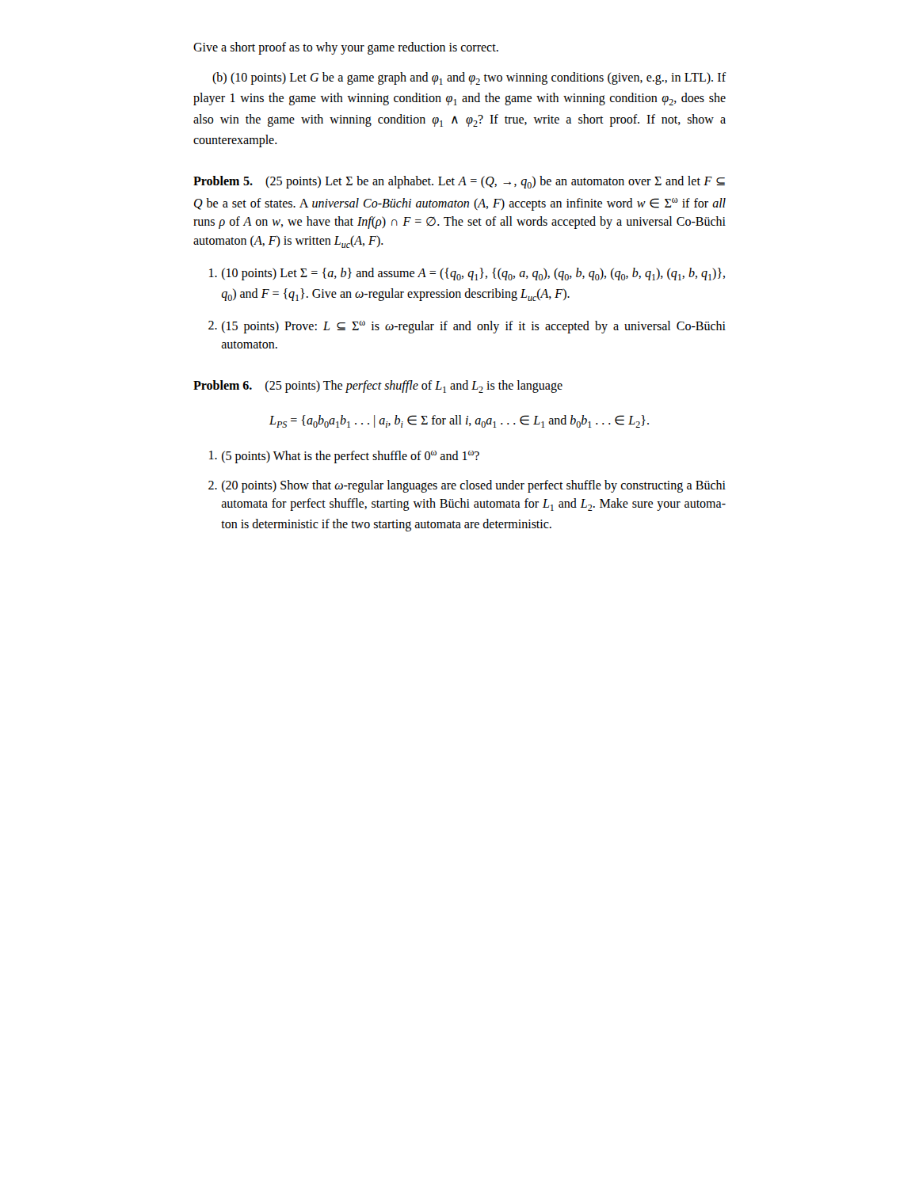Give a short proof as to why your game reduction is correct.
(b) (10 points) Let G be a game graph and φ1 and φ2 two winning conditions (given, e.g., in LTL). If player 1 wins the game with winning condition φ1 and the game with winning condition φ2, does she also win the game with winning condition φ1 ∧ φ2? If true, write a short proof. If not, show a counterexample.
Problem 5. (25 points) Let Σ be an alphabet. Let A = (Q, →, q0) be an automaton over Σ and let F ⊆ Q be a set of states. A universal Co-Büchi automaton (A, F) accepts an infinite word w ∈ Σω if for all runs ρ of A on w, we have that Inf(ρ) ∩ F = ∅. The set of all words accepted by a universal Co-Büchi automaton (A, F) is written Luc(A, F).
(10 points) Let Σ = {a, b} and assume A = ({q0, q1}, {(q0, a, q0), (q0, b, q0), (q0, b, q1), (q1, b, q1)}, q0) and F = {q1}. Give an ω-regular expression describing Luc(A, F).
(15 points) Prove: L ⊆ Σω is ω-regular if and only if it is accepted by a universal Co-Büchi automaton.
Problem 6. (25 points) The perfect shuffle of L1 and L2 is the language
LPS = {a0b0a1b1 . . . | ai, bi ∈ Σ for all i, a0a1 . . . ∈ L1 and b0b1 . . . ∈ L2}.
(5 points) What is the perfect shuffle of 0ω and 1ω?
(20 points) Show that ω-regular languages are closed under perfect shuffle by constructing a Büchi automata for perfect shuffle, starting with Büchi automata for L1 and L2. Make sure your automaton is deterministic if the two starting automata are deterministic.